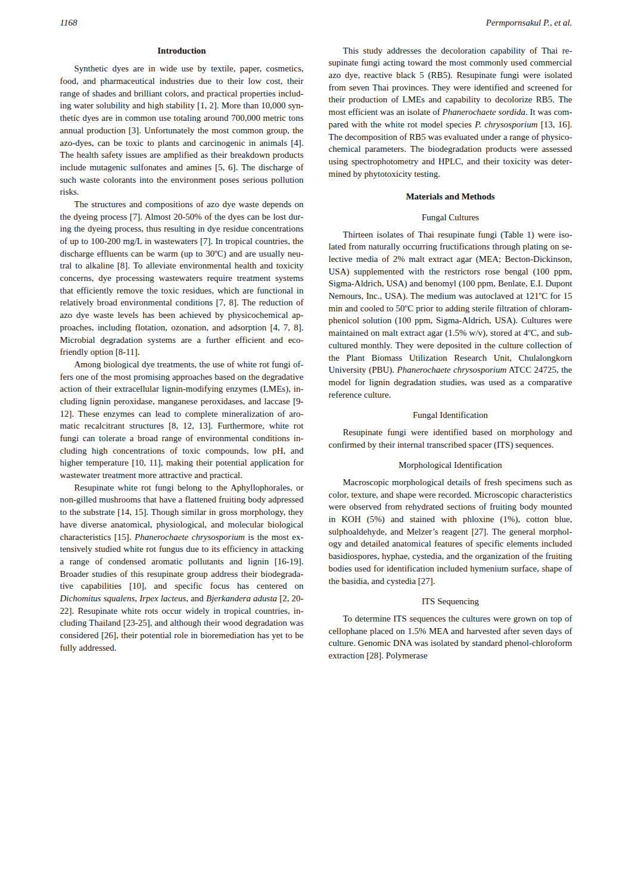1168 Permpornsakul P., et al.
Introduction
Synthetic dyes are in wide use by textile, paper, cosmetics, food, and pharmaceutical industries due to their low cost, their range of shades and brilliant colors, and practical properties including water solubility and high stability [1, 2]. More than 10,000 synthetic dyes are in common use totaling around 700,000 metric tons annual production [3]. Unfortunately the most common group, the azo-dyes, can be toxic to plants and carcinogenic in animals [4]. The health safety issues are amplified as their breakdown products include mutagenic sulfonates and amines [5, 6]. The discharge of such waste colorants into the environment poses serious pollution risks.
The structures and compositions of azo dye waste depends on the dyeing process [7]. Almost 20-50% of the dyes can be lost during the dyeing process, thus resulting in dye residue concentrations of up to 100-200 mg/L in wastewaters [7]. In tropical countries, the discharge effluents can be warm (up to 30ºC) and are usually neutral to alkaline [8]. To alleviate environmental health and toxicity concerns, dye processing wastewaters require treatment systems that efficiently remove the toxic residues, which are functional in relatively broad environmental conditions [7, 8]. The reduction of azo dye waste levels has been achieved by physicochemical approaches, including flotation, ozonation, and adsorption [4, 7, 8]. Microbial degradation systems are a further efficient and eco-friendly option [8-11].
Among biological dye treatments, the use of white rot fungi offers one of the most promising approaches based on the degradative action of their extracellular lignin-modifying enzymes (LMEs), including lignin peroxidase, manganese peroxidases, and laccase [9-12]. These enzymes can lead to complete mineralization of aromatic recalcitrant structures [8, 12, 13]. Furthermore, white rot fungi can tolerate a broad range of environmental conditions including high concentrations of toxic compounds, low pH, and higher temperature [10, 11], making their potential application for wastewater treatment more attractive and practical.
Resupinate white rot fungi belong to the Aphyllophorales, or non-gilled mushrooms that have a flattened fruiting body adpressed to the substrate [14, 15]. Though similar in gross morphology, they have diverse anatomical, physiological, and molecular biological characteristics [15]. Phanerochaete chrysosporium is the most extensively studied white rot fungus due to its efficiency in attacking a range of condensed aromatic pollutants and lignin [16-19]. Broader studies of this resupinate group address their biodegradative capabilities [10], and specific focus has centered on Dichomitus squalens, Irpex lacteus, and Bjerkandera adusta [2, 20-22]. Resupinate white rots occur widely in tropical countries, including Thailand [23-25], and although their wood degradation was considered [26], their potential role in bioremediation has yet to be fully addressed.
This study addresses the decoloration capability of Thai resupinate fungi acting toward the most commonly used commercial azo dye, reactive black 5 (RB5). Resupinate fungi were isolated from seven Thai provinces. They were identified and screened for their production of LMEs and capability to decolorize RB5. The most efficient was an isolate of Phanerochaete sordida. It was compared with the white rot model species P. chrysosporium [13, 16]. The decomposition of RB5 was evaluated under a range of physicochemical parameters. The biodegradation products were assessed using spectrophotometry and HPLC, and their toxicity was determined by phytotoxicity testing.
Materials and Methods
Fungal Cultures
Thirteen isolates of Thai resupinate fungi (Table 1) were isolated from naturally occurring fructifications through plating on selective media of 2% malt extract agar (MEA; Becton-Dickinson, USA) supplemented with the restrictors rose bengal (100 ppm, Sigma-Aldrich, USA) and benomyl (100 ppm, Benlate, E.I. Dupont Nemours, Inc., USA). The medium was autoclaved at 121ºC for 15 min and cooled to 50ºC prior to adding sterile filtration of chloramphenicol solution (100 ppm, Sigma-Aldrich, USA). Cultures were maintained on malt extract agar (1.5% w/v), stored at 4ºC, and subcultured monthly. They were deposited in the culture collection of the Plant Biomass Utilization Research Unit, Chulalongkorn University (PBU). Phanerochaete chrysosporium ATCC 24725, the model for lignin degradation studies, was used as a comparative reference culture.
Fungal Identification
Resupinate fungi were identified based on morphology and confirmed by their internal transcribed spacer (ITS) sequences.
Morphological Identification
Macroscopic morphological details of fresh specimens such as color, texture, and shape were recorded. Microscopic characteristics were observed from rehydrated sections of fruiting body mounted in KOH (5%) and stained with phloxine (1%), cotton blue, sulphoaldehyde, and Melzer’s reagent [27]. The general morphology and detailed anatomical features of specific elements included basidiospores, hyphae, cystedia, and the organization of the fruiting bodies used for identification included hymenium surface, shape of the basidia, and cystedia [27].
ITS Sequencing
To determine ITS sequences the cultures were grown on top of cellophane placed on 1.5% MEA and harvested after seven days of culture. Genomic DNA was isolated by standard phenol-chloroform extraction [28]. Polymerase